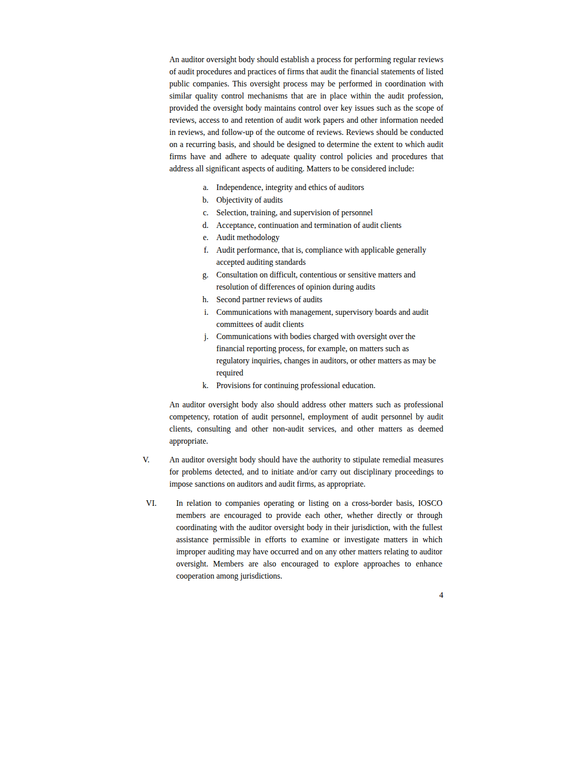An auditor oversight body should establish a process for performing regular reviews of audit procedures and practices of firms that audit the financial statements of listed public companies. This oversight process may be performed in coordination with similar quality control mechanisms that are in place within the audit profession, provided the oversight body maintains control over key issues such as the scope of reviews, access to and retention of audit work papers and other information needed in reviews, and follow-up of the outcome of reviews. Reviews should be conducted on a recurring basis, and should be designed to determine the extent to which audit firms have and adhere to adequate quality control policies and procedures that address all significant aspects of auditing. Matters to be considered include:
Independence, integrity and ethics of auditors
Objectivity of audits
Selection, training, and supervision of personnel
Acceptance, continuation and termination of audit clients
Audit methodology
Audit performance, that is, compliance with applicable generally accepted auditing standards
Consultation on difficult, contentious or sensitive matters and resolution of differences of opinion during audits
Second partner reviews of audits
Communications with management, supervisory boards and audit committees of audit clients
Communications with bodies charged with oversight over the financial reporting process, for example, on matters such as regulatory inquiries, changes in auditors, or other matters as may be required
Provisions for continuing professional education.
An auditor oversight body also should address other matters such as professional competency, rotation of audit personnel, employment of audit personnel by audit clients, consulting and other non-audit services, and other matters as deemed appropriate.
V.
An auditor oversight body should have the authority to stipulate remedial measures for problems detected, and to initiate and/or carry out disciplinary proceedings to impose sanctions on auditors and audit firms, as appropriate.
VI.
In relation to companies operating or listing on a cross-border basis, IOSCO members are encouraged to provide each other, whether directly or through coordinating with the auditor oversight body in their jurisdiction, with the fullest assistance permissible in efforts to examine or investigate matters in which improper auditing may have occurred and on any other matters relating to auditor oversight. Members are also encouraged to explore approaches to enhance cooperation among jurisdictions.
4